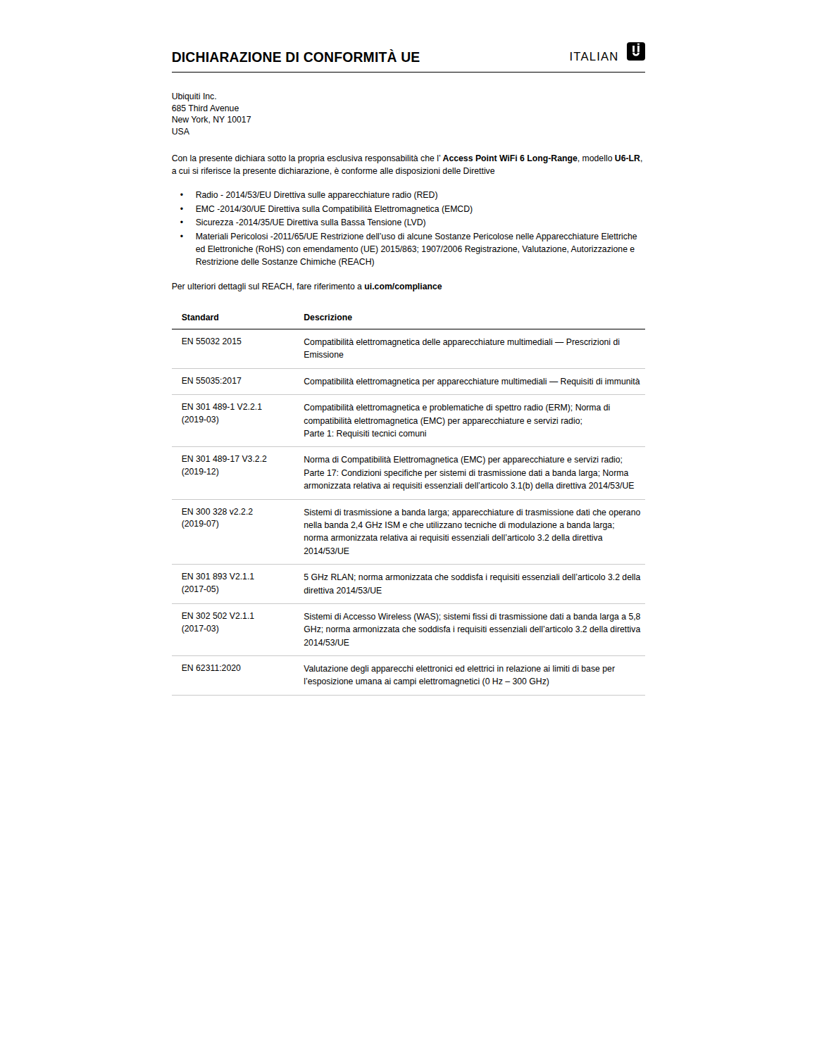DICHIARAZIONE DI CONFORMITÀ UE
ITALIAN
Ubiquiti Inc.
685 Third Avenue
New York, NY 10017
USA
Con la presente dichiara sotto la propria esclusiva responsabilità che l’ Access Point WiFi 6 Long-Range, modello U6-LR, a cui si riferisce la presente dichiarazione, è conforme alle disposizioni delle Direttive
Radio - 2014/53/EU Direttiva sulle apparecchiature radio (RED)
EMC -2014/30/UE Direttiva sulla Compatibilità Elettromagnetica (EMCD)
Sicurezza -2014/35/UE Direttiva sulla Bassa Tensione (LVD)
Materiali Pericolosi -2011/65/UE Restrizione dell’uso di alcune Sostanze Pericolose nelle Apparecchiature Elettriche ed Elettroniche (RoHS) con emendamento (UE) 2015/863; 1907/2006 Registrazione, Valutazione, Autorizzazione e Restrizione delle Sostanze Chimiche (REACH)
Per ulteriori dettagli sul REACH, fare riferimento a ui.com/compliance
| Standard | Descrizione |
| --- | --- |
| EN 55032 2015 | Compatibilità elettromagnetica delle apparecchiature multimediali — Prescrizioni di Emissione |
| EN 55035:2017 | Compatibilità elettromagnetica per apparecchiature multimediali — Requisiti di immunità |
| EN 301 489‑1 V2.2.1 (2019‑03) | Compatibilità elettromagnetica e problematiche di spettro radio (ERM); Norma di compatibilità elettromagnetica (EMC) per apparecchiature e servizi radio; Parte 1: Requisiti tecnici comuni |
| EN 301 489‑17 V3.2.2 (2019‑12) | Norma di Compatibilità Elettromagnetica (EMC) per apparecchiature e servizi radio; Parte 17: Condizioni specifiche per sistemi di trasmissione dati a banda larga; Norma armonizzata relativa ai requisiti essenziali dell’articolo 3.1(b) della direttiva 2014/53/UE |
| EN 300 328 v2.2.2 (2019‑07) | Sistemi di trasmissione a banda larga; apparecchiature di trasmissione dati che operano nella banda 2,4 GHz ISM e che utilizzano tecniche di modulazione a banda larga; norma armonizzata relativa ai requisiti essenziali dell’articolo 3.2 della direttiva 2014/53/UE |
| EN 301 893 V2.1.1 (2017‑05) | 5 GHz RLAN; norma armonizzata che soddisfa i requisiti essenziali dell’articolo 3.2 della direttiva 2014/53/UE |
| EN 302 502 V2.1.1 (2017‑03) | Sistemi di Accesso Wireless (WAS); sistemi fissi di trasmissione dati a banda larga a 5,8 GHz; norma armonizzata che soddisfa i requisiti essenziali dell’articolo 3.2 della direttiva 2014/53/UE |
| EN 62311:2020 | Valutazione degli apparecchi elettronici ed elettrici in relazione ai limiti di base per l’esposizione umana ai campi elettromagnetici (0 Hz – 300 GHz) |